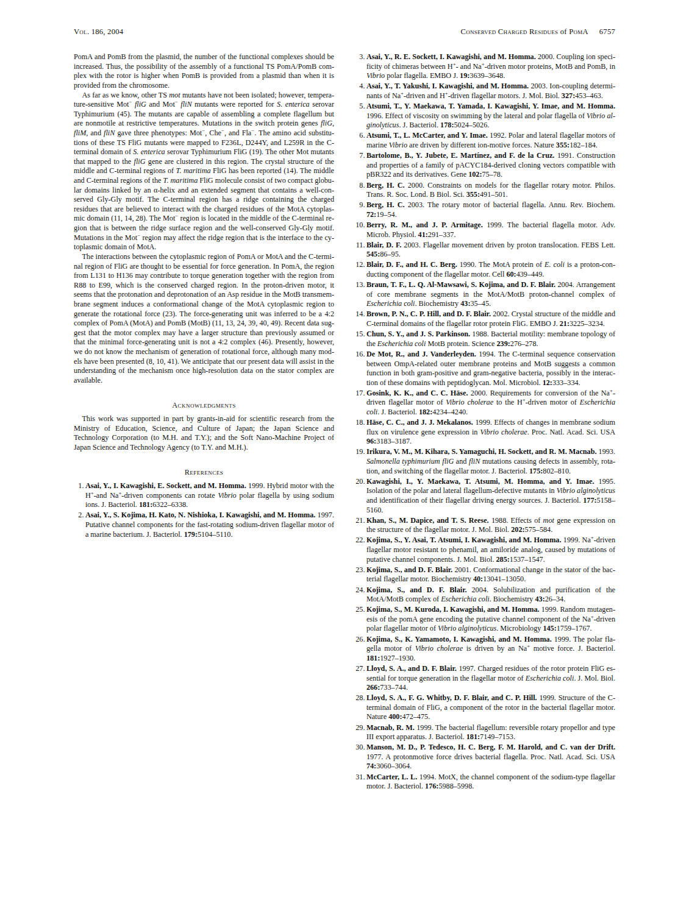Vol. 186, 2004
Conserved Charged Residues of Pom A6757
PomA and PomB from the plasmid, the number of the functional complexes should be increased. Thus, the possibility of the assembly of a functional TS PomA/PomB complex with the rotor is higher when PomB is provided from a plasmid than when it is provided from the chromosome.
As far as we know, other TS mot mutants have not been isolated; however, temperature-sensitive Mot− fliG and Mot− fliN mutants were reported for S. enterica serovar Typhimurium (45). The mutants are capable of assembling a complete flagellum but are nonmotile at restrictive temperatures. Mutations in the switch protein genes fliG, fliM, and fliN gave three phenotypes: Mot−, Che−, and Fla−. The amino acid substitutions of these TS FliG mutants were mapped to F236L, D244Y, and L259R in the C-terminal domain of S. enterica serovar Typhimurium FliG (19). The other Mot mutants that mapped to the fliG gene are clustered in this region. The crystal structure of the middle and C-terminal regions of T. maritima FliG has been reported (14). The middle and C-terminal regions of the T. maritima FliG molecule consist of two compact globular domains linked by an α-helix and an extended segment that contains a well-conserved Gly-Gly motif. The C-terminal region has a ridge containing the charged residues that are believed to interact with the charged residues of the MotA cytoplasmic domain (11, 14, 28). The Mot− region is located in the middle of the C-terminal region that is between the ridge surface region and the well-conserved Gly-Gly motif. Mutations in the Mot− region may affect the ridge region that is the interface to the cytoplasmic domain of MotA.
The interactions between the cytoplasmic region of PomA or MotA and the C-terminal region of FliG are thought to be essential for force generation. In PomA, the region from L131 to H136 may contribute to torque generation together with the region from R88 to E99, which is the conserved charged region. In the proton-driven motor, it seems that the protonation and deprotonation of an Asp residue in the MotB transmembrane segment induces a conformational change of the MotA cytoplasmic region to generate the rotational force (23). The force-generating unit was inferred to be a 4:2 complex of PomA (MotA) and PomB (MotB) (11, 13, 24, 39, 40, 49). Recent data suggest that the motor complex may have a larger structure than previously assumed or that the minimal force-generating unit is not a 4:2 complex (46). Presently, however, we do not know the mechanism of generation of rotational force, although many models have been presented (8, 10, 41). We anticipate that our present data will assist in the understanding of the mechanism once high-resolution data on the stator complex are available.
Acknowledgments
This work was supported in part by grants-in-aid for scientific research from the Ministry of Education, Science, and Culture of Japan; the Japan Science and Technology Corporation (to M.H. and T.Y.); and the Soft Nano-Machine Project of Japan Science and Technology Agency (to T.Y. and M.H.).
References
Asai, Y., I. Kawagishi, E. Sockett, and M. Homma. 1999. Hybrid motor with the H+-and Na+-driven components can rotate Vibrio polar flagella by using sodium ions. J. Bacteriol. 181: 6322–6338.
Asai, Y., S. Kojima, H. Kato, N. Nishioka, I. Kawagishi, and M. Homma. 1997. Putative channel components for the fast-rotating sodium-driven flagellar motor of a marine bacterium. J. Bacteriol. 179: 5104–5110.
Asai, Y., R. E. Sockett, I. Kawagishi, and M. Homma. 2000. Coupling ion specificity of chimeras between H+- and Na+-driven motor proteins, MotB and PomB, in Vibrio polar flagella. EMBO J. 19: 3639–3648.
Asai, Y., T. Yakushi, I. Kawagishi, and M. Homma. 2003. Ion-coupling determinants of Na+-driven and H+-driven flagellar motors. J. Mol. Biol. 327: 453–463.
Atsumi, T., Y. Maekawa, T. Yamada, I. Kawagishi, Y. Imae, and M. Homma. 1996. Effect of viscosity on swimming by the lateral and polar flagella of Vibrio alginolyticus. J. Bacteriol. 178: 5024–5026.
Atsumi, T., L. McCarter, and Y. Imae. 1992. Polar and lateral flagellar motors of marine Vibrio are driven by different ion-motive forces. Nature 355: 182–184.
Bartolome, B., Y. Jubete, E. Martínez, and F. de la Cruz. 1991. Construction and properties of a family of pACYC184-derived cloning vectors compatible with pBR322 and its derivatives. Gene 102: 75–78.
Berg, H. C. 2000. Constraints on models for the flagellar rotary motor. Philos. Trans. R. Soc. Lond. B Biol. Sci. 355: 491–501.
Berg, H. C. 2003. The rotary motor of bacterial flagella. Annu. Rev. Biochem. 72: 19–54.
Berry, R. M., and J. P. Armitage. 1999. The bacterial flagella motor. Adv. Microb. Physiol. 41: 291–337.
Blair, D. F. 2003. Flagellar movement driven by proton translocation. FEBS Lett. 545: 86–95.
Blair, D. F., and H. C. Berg. 1990. The MotA protein of E. coli is a proton-conducting component of the flagellar motor. Cell 60: 439–449.
Braun, T. F., L. Q. Al-Mawsawi, S. Kojima, and D. F. Blair. 2004. Arrangement of core membrane segments in the MotA/MotB proton-channel complex of Escherichia coli. Biochemistry 43: 35–45.
Brown, P. N., C. P. Hill, and D. F. Blair. 2002. Crystal structure of the middle and C-terminal domains of the flagellar rotor protein FliG. EMBO J. 21: 3225–3234.
Chun, S. Y., and J. S. Parkinson. 1988. Bacterial motility: membrane topology of the Escherichia coli MotB protein. Science 239: 276–278.
De Mot, R., and J. Vanderleyden. 1994. The C-terminal sequence conservation between OmpA-related outer membrane proteins and MotB suggests a common function in both gram-positive and gram-negative bacteria, possibly in the interaction of these domains with peptidoglycan. Mol. Microbiol. 12: 333–334.
Gosink, K. K., and C. C. Häse. 2000. Requirements for conversion of the Na+-driven flagellar motor of Vibrio cholerae to the H+-driven motor of Escherichia coli. J. Bacteriol. 182: 4234–4240.
Häse, C. C., and J. J. Mekalanos. 1999. Effects of changes in membrane sodium flux on virulence gene expression in Vibrio cholerae. Proc. Natl. Acad. Sci. USA 96: 3183–3187.
Irikura, V. M., M. Kihara, S. Yamaguchi, H. Sockett, and R. M. Macnab. 1993. Salmonella typhimurium fliG and fliN mutations causing defects in assembly, rotation, and switching of the flagellar motor. J. Bacteriol. 175: 802–810.
Kawagishi, I., Y. Maekawa, T. Atsumi, M. Homma, and Y. Imae. 1995. Isolation of the polar and lateral flagellum-defective mutants in Vibrio alginolyticus and identification of their flagellar driving energy sources. J. Bacteriol. 177: 5158–5160.
Khan, S., M. Dapice, and T. S. Reese. 1988. Effects of mot gene expression on the structure of the flagellar motor. J. Mol. Biol. 202: 575–584.
Kojima, S., Y. Asai, T. Atsumi, I. Kawagishi, and M. Homma. 1999. Na+-driven flagellar motor resistant to phenamil, an amiloride analog, caused by mutations of putative channel components. J. Mol. Biol. 285: 1537–1547.
Kojima, S., and D. F. Blair. 2001. Conformational change in the stator of the bacterial flagellar motor. Biochemistry 40: 13041–13050.
Kojima, S., and D. F. Blair. 2004. Solubilization and purification of the MotA/MotB complex of Escherichia coli. Biochemistry 43: 26–34.
Kojima, S., M. Kuroda, I. Kawagishi, and M. Homma. 1999. Random mutagenesis of the pomA gene encoding the putative channel component of the Na+-driven polar flagellar motor of Vibrio alginolyticus. Microbiology 145: 1759–1767.
Kojima, S., K. Yamamoto, I. Kawagishi, and M. Homma. 1999. The polar flagella motor of Vibrio cholerae is driven by an Na+ motive force. J. Bacteriol. 181: 1927–1930.
Lloyd, S. A., and D. F. Blair. 1997. Charged residues of the rotor protein FliG essential for torque generation in the flagellar motor of Escherichia coli. J. Mol. Biol. 266: 733–744.
Lloyd, S. A., F. G. Whitby, D. F. Blair, and C. P. Hill. 1999. Structure of the C-terminal domain of FliG, a component of the rotor in the bacterial flagellar motor. Nature 400: 472–475.
Macnab, R. M. 1999. The bacterial flagellum: reversible rotary propellor and type III export apparatus. J. Bacteriol. 181: 7149–7153.
Manson, M. D., P. Tedesco, H. C. Berg, F. M. Harold, and C. van der Drift. 1977. A protonmotive force drives bacterial flagella. Proc. Natl. Acad. Sci. USA 74: 3060–3064.
McCarter, L. L. 1994. MotX, the channel component of the sodium-type flagellar motor. J. Bacteriol. 176: 5988–5998.